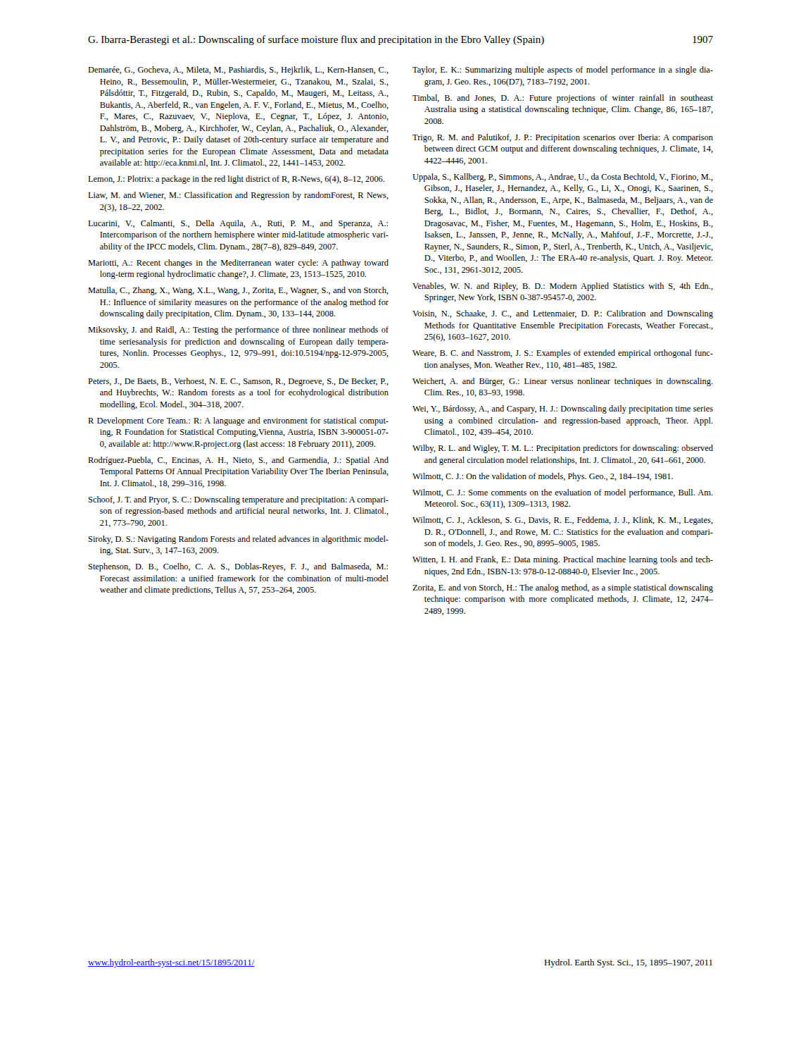G. Ibarra-Berastegi et al.: Downscaling of surface moisture flux and precipitation in the Ebro Valley (Spain) 1907
Demarée, G., Gocheva, A., Mileta, M., Pashiardis, S., Hejkrlik, L., Kern-Hansen, C., Heino, R., Bessemoulin, P., Müller-Westermeier, G., Tzanakou, M., Szalai, S., Pálsdóttir, T., Fitzgerald, D., Rubin, S., Capaldo, M., Maugeri, M., Leitass, A., Bukantis, A., Aberfeld, R., van Engelen, A. F. V., Forland, E., Mietus, M., Coelho, F., Mares, C., Razuvaev, V., Nieplova, E., Cegnar, T., López, J. Antonio, Dahlström, B., Moberg, A., Kirchhofer, W., Ceylan, A., Pachaliuk, O., Alexander, L. V., and Petrovic, P.: Daily dataset of 20th-century surface air temperature and precipitation series for the European Climate Assessment, Data and metadata available at: http://eca.knmi.nl, Int. J. Climatol., 22, 1441–1453, 2002.
Lemon, J.: Plotrix: a package in the red light district of R, R-News, 6(4), 8–12, 2006.
Liaw, M. and Wiener, M.: Classification and Regression by randomForest, R News, 2(3), 18–22, 2002.
Lucarini, V., Calmanti, S., Della Aquila, A., Ruti, P. M., and Speranza, A.: Intercomparison of the northern hemisphere winter mid-latitude atmospheric variability of the IPCC models, Clim. Dynam., 28(7–8), 829–849, 2007.
Mariotti, A.: Recent changes in the Mediterranean water cycle: A pathway toward long-term regional hydroclimatic change?, J. Climate, 23, 1513–1525, 2010.
Matulla, C., Zhang, X., Wang, X.L., Wang, J., Zorita, E., Wagner, S., and von Storch, H.: Influence of similarity measures on the performance of the analog method for downscaling daily precipitation, Clim. Dynam., 30, 133–144, 2008.
Miksovsky, J. and Raidl, A.: Testing the performance of three nonlinear methods of time seriesanalysis for prediction and downscaling of European daily temperatures, Nonlin. Processes Geophys., 12, 979–991, doi:10.5194/npg-12-979-2005, 2005.
Peters, J., De Baets, B., Verhoest, N. E. C., Samson, R., Degroeve, S., De Becker, P., and Huybrechts, W.: Random forests as a tool for ecohydrological distribution modelling, Ecol. Model., 304–318, 2007.
R Development Core Team.: R: A language and environment for statistical computing, R Foundation for Statistical Computing,Vienna, Austria, ISBN 3-900051-07-0, available at: http://www.R-project.org (last access: 18 February 2011), 2009.
Rodríguez-Puebla, C., Encinas, A. H., Nieto, S., and Garmendia, J.: Spatial And Temporal Patterns Of Annual Precipitation Variability Over The Iberian Peninsula, Int. J. Climatol., 18, 299–316, 1998.
Schoof, J. T. and Pryor, S. C.: Downscaling temperature and precipitation: A comparison of regression-based methods and artificial neural networks, Int. J. Climatol., 21, 773–790, 2001.
Siroky, D. S.: Navigating Random Forests and related advances in algorithmic modeling, Stat. Surv., 3, 147–163, 2009.
Stephenson, D. B., Coelho, C. A. S., Doblas-Reyes, F. J., and Balmaseda, M.: Forecast assimilation: a unified framework for the combination of multi-model weather and climate predictions, Tellus A, 57, 253–264, 2005.
Taylor, E. K.: Summarizing multiple aspects of model performance in a single diagram, J. Geo. Res., 106(D7), 7183–7192, 2001.
Timbal, B. and Jones, D. A.: Future projections of winter rainfall in southeast Australia using a statistical downscaling technique, Clim. Change, 86, 165–187, 2008.
Trigo, R. M. and Palutikof, J. P.: Precipitation scenarios over Iberia: A comparison between direct GCM output and different downscaling techniques, J. Climate, 14, 4422–4446, 2001.
Uppala, S., Kallberg, P., Simmons, A., Andrae, U., da Costa Bechtold, V., Fiorino, M., Gibson, J., Haseler, J., Hernandez, A., Kelly, G., Li, X., Onogi, K., Saarinen, S., Sokka, N., Allan, R., Andersson, E., Arpe, K., Balmaseda, M., Beljaars, A., van de Berg, L., Bidlot, J., Bormann, N., Caires, S., Chevallier, F., Dethof, A., Dragosavac, M., Fisher, M., Fuentes, M., Hagemann, S., Holm, E., Hoskins, B., Isaksen, L., Janssen, P., Jenne, R., McNally, A., Mahfouf, J.-F., Morcrette, J.-J., Rayner, N., Saunders, R., Simon, P., Sterl, A., Trenberth, K., Untch, A., Vasiljevic, D., Viterbo, P., and Woollen, J.: The ERA-40 re-analysis, Quart. J. Roy. Meteor. Soc., 131, 2961-3012, 2005.
Venables, W. N. and Ripley, B. D.: Modern Applied Statistics with S, 4th Edn., Springer, New York, ISBN 0-387-95457-0, 2002.
Voisin, N., Schaake, J. C., and Lettenmaier, D. P.: Calibration and Downscaling Methods for Quantitative Ensemble Precipitation Forecasts, Weather Forecast., 25(6), 1603–1627, 2010.
Weare, B. C. and Nasstrom, J. S.: Examples of extended empirical orthogonal function analyses, Mon. Weather Rev., 110, 481–485, 1982.
Weichert, A. and Bürger, G.: Linear versus nonlinear techniques in downscaling. Clim. Res., 10, 83–93, 1998.
Wei, Y., Bárdossy, A., and Caspary, H. J.: Downscaling daily precipitation time series using a combined circulation- and regression-based approach, Theor. Appl. Climatol., 102, 439–454, 2010.
Wilby, R. L. and Wigley, T. M. L.: Precipitation predictors for downscaling: observed and general circulation model relationships, Int. J. Climatol., 20, 641–661, 2000.
Wilmott, C. J.: On the validation of models, Phys. Geo., 2, 184–194, 1981.
Wilmott, C. J.: Some comments on the evaluation of model performance, Bull. Am. Meteorol. Soc., 63(11), 1309–1313, 1982.
Wilmott, C. J., Ackleson, S. G., Davis, R. E., Feddema, J. J., Klink, K. M., Legates, D. R., O'Donnell, J., and Rowe, M. C.: Statistics for the evaluation and comparison of models, J. Geo. Res., 90, 8995–9005, 1985.
Witten, I. H. and Frank, E.: Data mining. Practical machine learning tools and techniques, 2nd Edn., ISBN-13: 978-0-12-08840-0, Elsevier Inc., 2005.
Zorita, E. and von Storch, H.: The analog method, as a simple statistical downscaling technique: comparison with more complicated methods, J. Climate, 12, 2474–2489, 1999.
www.hydrol-earth-syst-sci.net/15/1895/2011/ Hydrol. Earth Syst. Sci., 15, 1895–1907, 2011